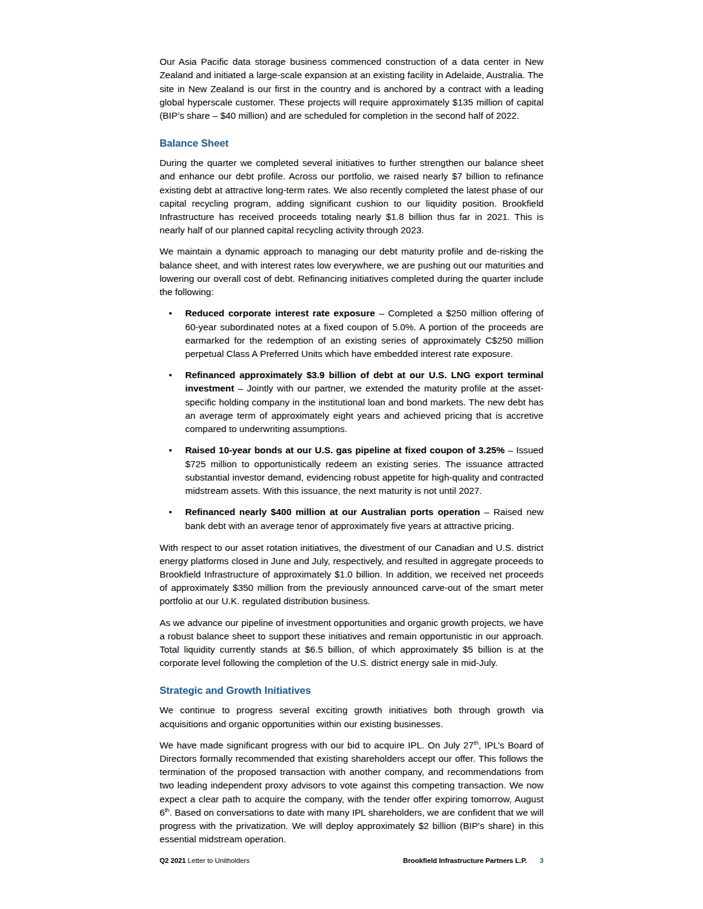Our Asia Pacific data storage business commenced construction of a data center in New Zealand and initiated a large-scale expansion at an existing facility in Adelaide, Australia. The site in New Zealand is our first in the country and is anchored by a contract with a leading global hyperscale customer. These projects will require approximately $135 million of capital (BIP’s share – $40 million) and are scheduled for completion in the second half of 2022.
Balance Sheet
During the quarter we completed several initiatives to further strengthen our balance sheet and enhance our debt profile. Across our portfolio, we raised nearly $7 billion to refinance existing debt at attractive long-term rates. We also recently completed the latest phase of our capital recycling program, adding significant cushion to our liquidity position. Brookfield Infrastructure has received proceeds totaling nearly $1.8 billion thus far in 2021. This is nearly half of our planned capital recycling activity through 2023.
We maintain a dynamic approach to managing our debt maturity profile and de-risking the balance sheet, and with interest rates low everywhere, we are pushing out our maturities and lowering our overall cost of debt. Refinancing initiatives completed during the quarter include the following:
Reduced corporate interest rate exposure – Completed a $250 million offering of 60-year subordinated notes at a fixed coupon of 5.0%. A portion of the proceeds are earmarked for the redemption of an existing series of approximately C$250 million perpetual Class A Preferred Units which have embedded interest rate exposure.
Refinanced approximately $3.9 billion of debt at our U.S. LNG export terminal investment – Jointly with our partner, we extended the maturity profile at the asset-specific holding company in the institutional loan and bond markets. The new debt has an average term of approximately eight years and achieved pricing that is accretive compared to underwriting assumptions.
Raised 10-year bonds at our U.S. gas pipeline at fixed coupon of 3.25% – Issued $725 million to opportunistically redeem an existing series. The issuance attracted substantial investor demand, evidencing robust appetite for high-quality and contracted midstream assets. With this issuance, the next maturity is not until 2027.
Refinanced nearly $400 million at our Australian ports operation – Raised new bank debt with an average tenor of approximately five years at attractive pricing.
With respect to our asset rotation initiatives, the divestment of our Canadian and U.S. district energy platforms closed in June and July, respectively, and resulted in aggregate proceeds to Brookfield Infrastructure of approximately $1.0 billion. In addition, we received net proceeds of approximately $350 million from the previously announced carve-out of the smart meter portfolio at our U.K. regulated distribution business.
As we advance our pipeline of investment opportunities and organic growth projects, we have a robust balance sheet to support these initiatives and remain opportunistic in our approach. Total liquidity currently stands at $6.5 billion, of which approximately $5 billion is at the corporate level following the completion of the U.S. district energy sale in mid-July.
Strategic and Growth Initiatives
We continue to progress several exciting growth initiatives both through growth via acquisitions and organic opportunities within our existing businesses.
We have made significant progress with our bid to acquire IPL. On July 27th, IPL’s Board of Directors formally recommended that existing shareholders accept our offer. This follows the termination of the proposed transaction with another company, and recommendations from two leading independent proxy advisors to vote against this competing transaction. We now expect a clear path to acquire the company, with the tender offer expiring tomorrow, August 6th. Based on conversations to date with many IPL shareholders, we are confident that we will progress with the privatization. We will deploy approximately $2 billion (BIP’s share) in this essential midstream operation.
Q2 2021 Letter to Unitholders
Brookfield Infrastructure Partners L.P. 3